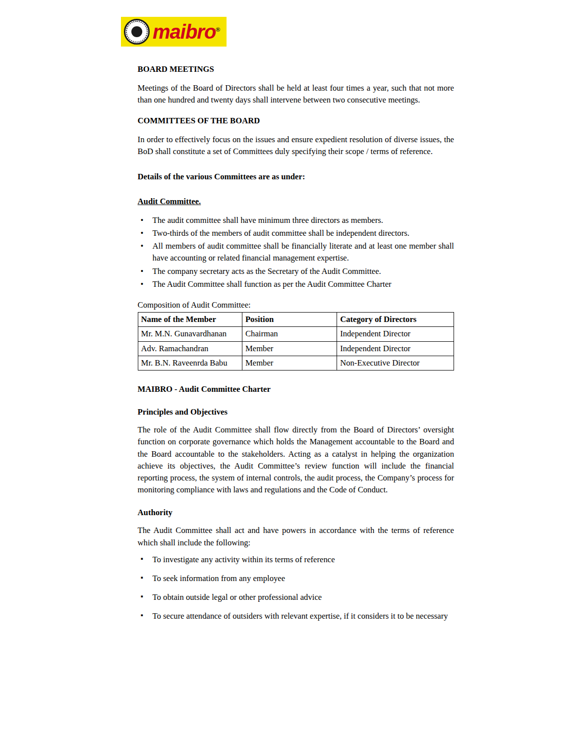maibro®
BOARD MEETINGS
Meetings of the Board of Directors shall be held at least four times a year, such that not more than one hundred and twenty days shall intervene between two consecutive meetings.
COMMITTEES OF THE BOARD
In order to effectively focus on the issues and ensure expedient resolution of diverse issues, the BoD shall constitute a set of Committees duly specifying their scope / terms of reference.
Details of the various Committees are as under:
Audit Committee.
The audit committee shall have minimum three directors as members.
Two-thirds of the members of audit committee shall be independent directors.
All members of audit committee shall be financially literate and at least one member shall have accounting or related financial management expertise.
The company secretary acts as the Secretary of the Audit Committee.
The Audit Committee shall function as per the Audit Committee Charter
Composition of Audit Committee:
| Name of the Member | Position | Category of Directors |
| --- | --- | --- |
| Mr. M.N. Gunavardhanan | Chairman | Independent Director |
| Adv. Ramachandran | Member | Independent Director |
| Mr. B.N. Raveenrda Babu | Member | Non-Executive Director |
MAIBRO - Audit Committee Charter
Principles and Objectives
The role of the Audit Committee shall flow directly from the Board of Directors’ oversight function on corporate governance which holds the Management accountable to the Board and the Board accountable to the stakeholders. Acting as a catalyst in helping the organization achieve its objectives, the Audit Committee’s review function will include the financial reporting process, the system of internal controls, the audit process, the Company’s process for monitoring compliance with laws and regulations and the Code of Conduct.
Authority
The Audit Committee shall act and have powers in accordance with the terms of reference which shall include the following:
To investigate any activity within its terms of reference
To seek information from any employee
To obtain outside legal or other professional advice
To secure attendance of outsiders with relevant expertise, if it considers it to be necessary